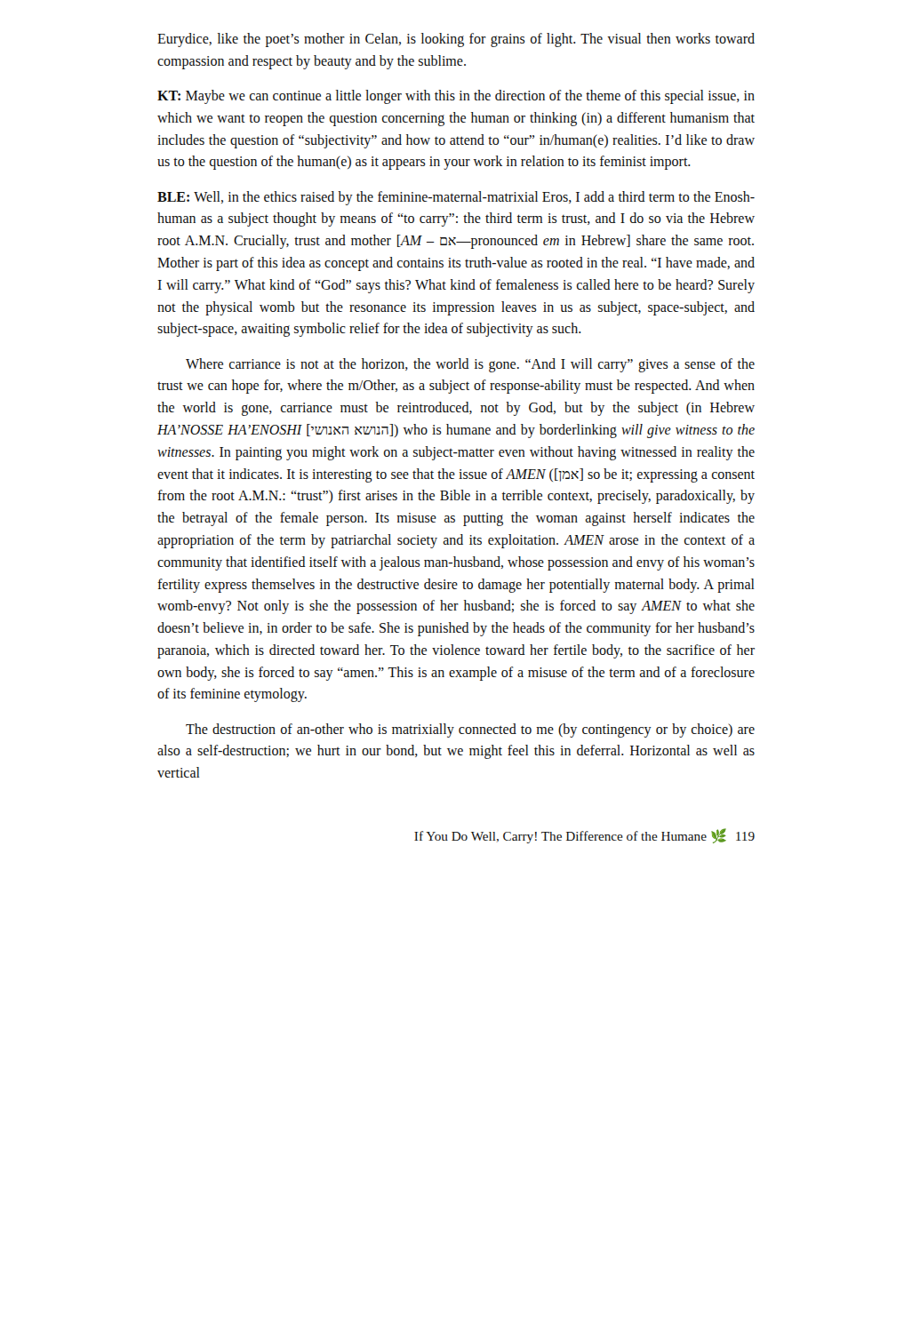Eurydice, like the poet’s mother in Celan, is looking for grains of light. The visual then works toward compassion and respect by beauty and by the sublime.
KT: Maybe we can continue a little longer with this in the direction of the theme of this special issue, in which we want to reopen the question concerning the human or thinking (in) a different humanism that includes the question of “subjectivity” and how to attend to “our” in/human(e) realities. I’d like to draw us to the question of the human(e) as it appears in your work in relation to its feminist import.
BLE: Well, in the ethics raised by the feminine-maternal-matrixial Eros, I add a third term to the Enosh-human as a subject thought by means of “to carry”: the third term is trust, and I do so via the Hebrew root A.M.N. Crucially, trust and mother [AM – אם—pronounced em in Hebrew] share the same root. Mother is part of this idea as concept and contains its truth-value as rooted in the real. “I have made, and I will carry.” What kind of “God” says this? What kind of femaleness is called here to be heard? Surely not the physical womb but the resonance its impression leaves in us as subject, space-subject, and subject-space, awaiting symbolic relief for the idea of subjectivity as such.
Where carriance is not at the horizon, the world is gone. “And I will carry” gives a sense of the trust we can hope for, where the m/Other, as a subject of response-ability must be respected. And when the world is gone, carriance must be reintroduced, not by God, but by the subject (in Hebrew HA’NOSSE HA’ENOSHI [הנושא האנושי]) who is humane and by borderlinking will give witness to the witnesses. In painting you might work on a subject-matter even without having witnessed in reality the event that it indicates. It is interesting to see that the issue of AMEN ([אמן] so be it; expressing a consent from the root A.M.N.: “trust”) first arises in the Bible in a terrible context, precisely, paradoxically, by the betrayal of the female person. Its misuse as putting the woman against herself indicates the appropriation of the term by patriarchal society and its exploitation. AMEN arose in the context of a community that identified itself with a jealous man-husband, whose possession and envy of his woman’s fertility express themselves in the destructive desire to damage her potentially maternal body. A primal womb-envy? Not only is she the possession of her husband; she is forced to say AMEN to what she doesn’t believe in, in order to be safe. She is punished by the heads of the community for her husband’s paranoia, which is directed toward her. To the violence toward her fertile body, to the sacrifice of her own body, she is forced to say “amen.” This is an example of a misuse of the term and of a foreclosure of its feminine etymology.
The destruction of an-other who is matrixially connected to me (by contingency or by choice) are also a self-destruction; we hurt in our bond, but we might feel this in deferral. Horizontal as well as vertical
If You Do Well, Carry! The Difference of the Humane 🌿119